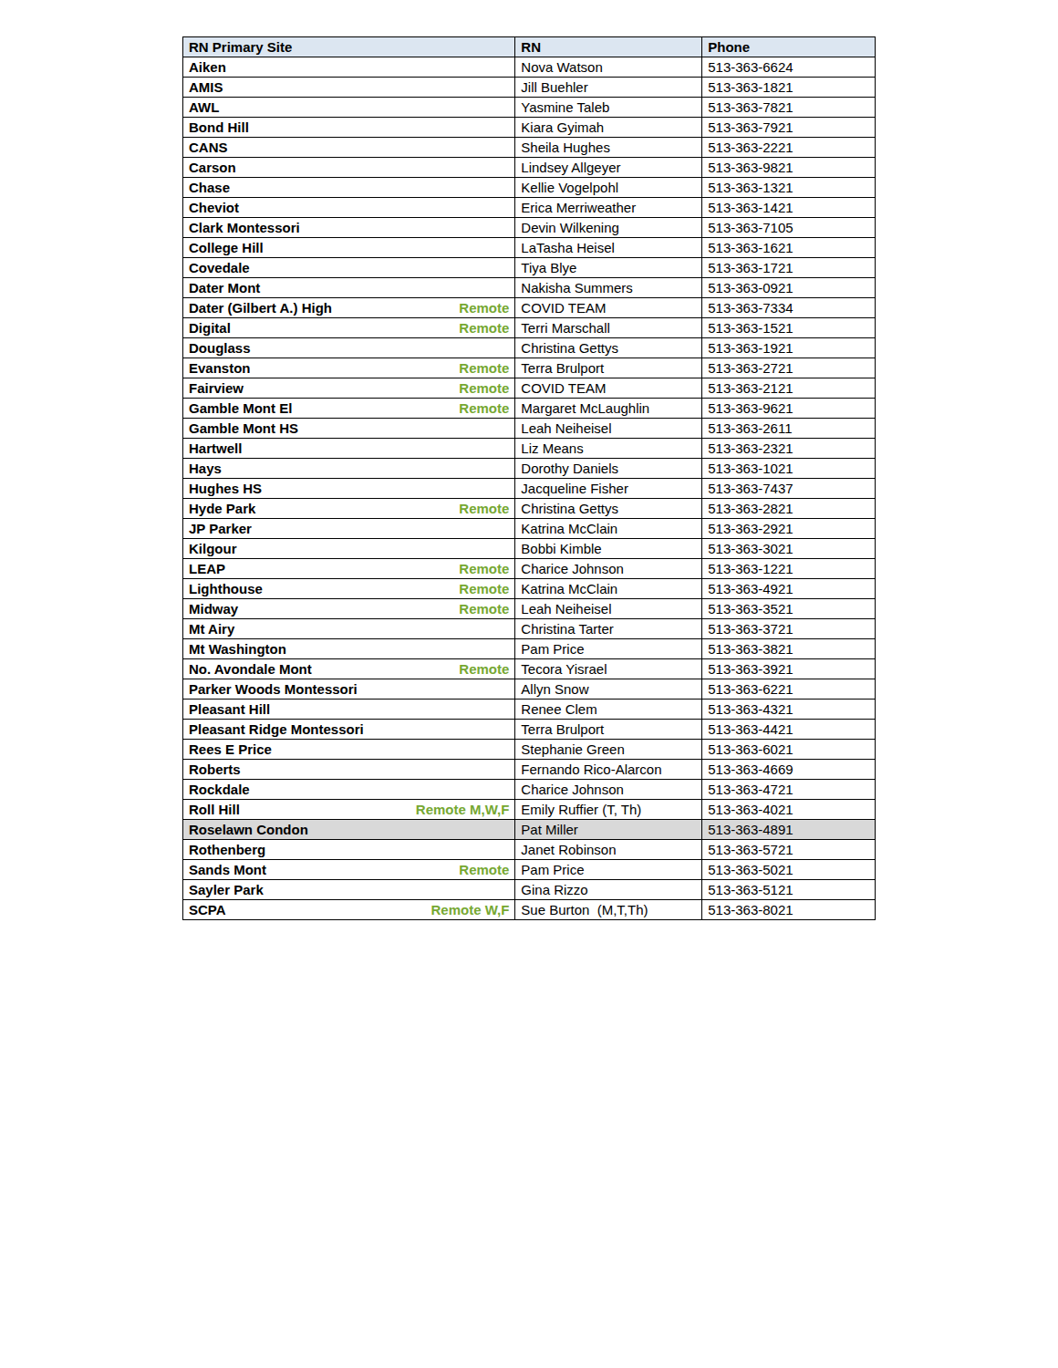| RN Primary Site | RN | Phone |
| --- | --- | --- |
| Aiken | Nova Watson | 513-363-6624 |
| AMIS | Jill Buehler | 513-363-1821 |
| AWL | Yasmine Taleb | 513-363-7821 |
| Bond Hill | Kiara Gyimah | 513-363-7921 |
| CANS | Sheila Hughes | 513-363-2221 |
| Carson | Lindsey Allgeyer | 513-363-9821 |
| Chase | Kellie Vogelpohl | 513-363-1321 |
| Cheviot | Erica Merriweather | 513-363-1421 |
| Clark Montessori | Devin Wilkening | 513-363-7105 |
| College Hill | LaTasha Heisel | 513-363-1621 |
| Covedale | Tiya Blye | 513-363-1721 |
| Dater Mont | Nakisha Summers | 513-363-0921 |
| Dater (Gilbert A.) High Remote | COVID TEAM | 513-363-7334 |
| Digital Remote | Terri Marschall | 513-363-1521 |
| Douglass | Christina Gettys | 513-363-1921 |
| Evanston Remote | Terra Brulport | 513-363-2721 |
| Fairview Remote | COVID TEAM | 513-363-2121 |
| Gamble Mont El Remote | Margaret McLaughlin | 513-363-9621 |
| Gamble Mont HS | Leah Neiheisel | 513-363-2611 |
| Hartwell | Liz Means | 513-363-2321 |
| Hays | Dorothy Daniels | 513-363-1021 |
| Hughes HS | Jacqueline Fisher | 513-363-7437 |
| Hyde Park Remote | Christina Gettys | 513-363-2821 |
| JP Parker | Katrina McClain | 513-363-2921 |
| Kilgour | Bobbi Kimble | 513-363-3021 |
| LEAP Remote | Charice Johnson | 513-363-1221 |
| Lighthouse Remote | Katrina McClain | 513-363-4921 |
| Midway Remote | Leah Neiheisel | 513-363-3521 |
| Mt Airy | Christina Tarter | 513-363-3721 |
| Mt Washington | Pam Price | 513-363-3821 |
| No. Avondale Mont Remote | Tecora Yisrael | 513-363-3921 |
| Parker Woods Montessori | Allyn Snow | 513-363-6221 |
| Pleasant Hill | Renee Clem | 513-363-4321 |
| Pleasant Ridge Montessori | Terra Brulport | 513-363-4421 |
| Rees E Price | Stephanie Green | 513-363-6021 |
| Roberts | Fernando Rico-Alarcon | 513-363-4669 |
| Rockdale | Charice Johnson | 513-363-4721 |
| Roll Hill Remote M,W,F | Emily Ruffier (T, Th) | 513-363-4021 |
| Roselawn Condon | Pat Miller | 513-363-4891 |
| Rothenberg | Janet Robinson | 513-363-5721 |
| Sands Mont Remote | Pam Price | 513-363-5021 |
| Sayler Park | Gina Rizzo | 513-363-5121 |
| SCPA Remote W,F | Sue Burton (M,T,Th) | 513-363-8021 |